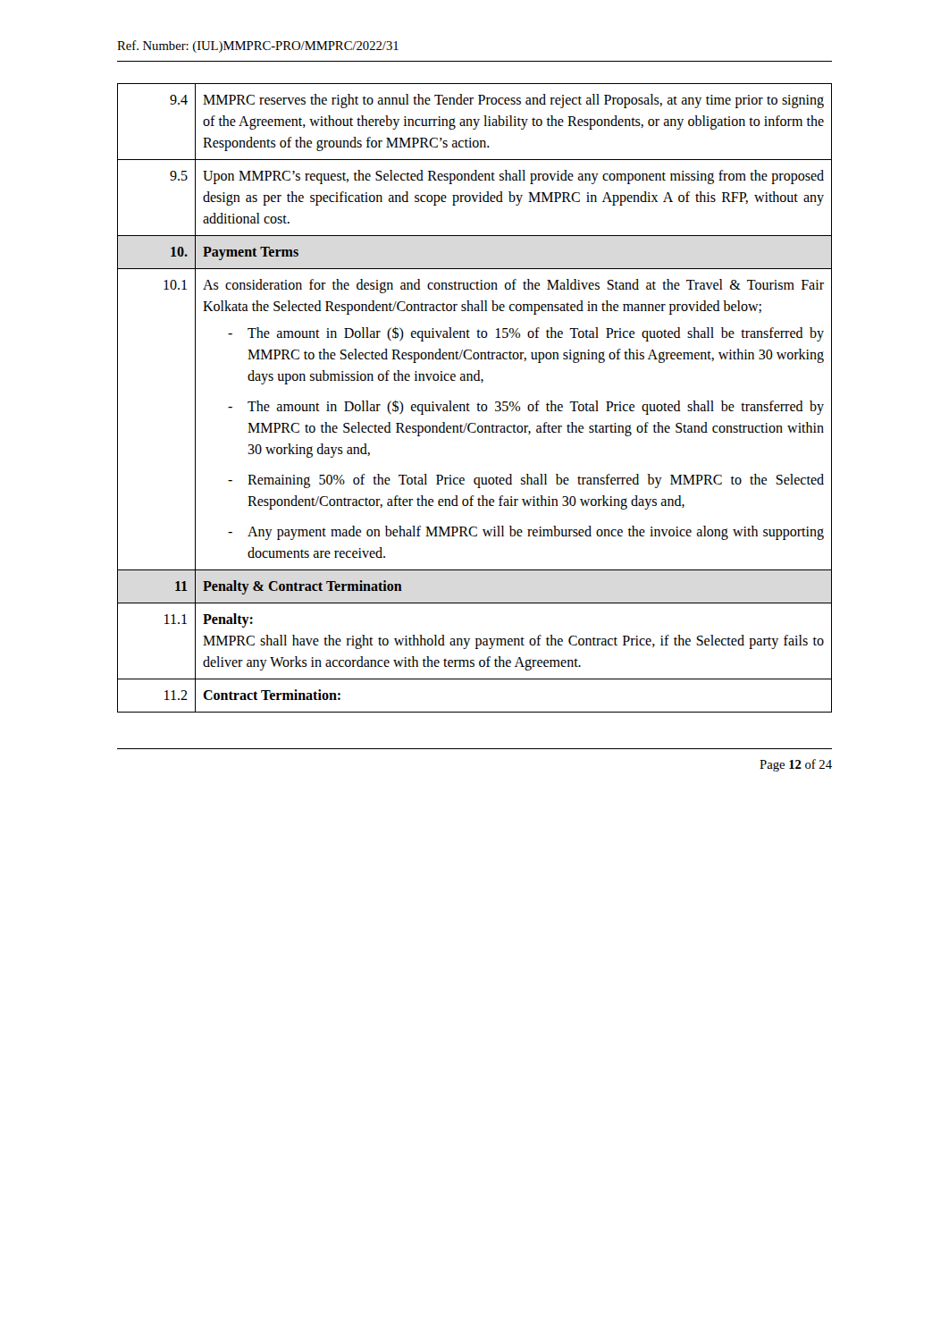Ref. Number: (IUL)MMPRC-PRO/MMPRC/2022/31
| 9.4 | MMPRC reserves the right to annul the Tender Process and reject all Proposals, at any time prior to signing of the Agreement, without thereby incurring any liability to the Respondents, or any obligation to inform the Respondents of the grounds for MMPRC’s action. |
| 9.5 | Upon MMPRC’s request, the Selected Respondent shall provide any component missing from the proposed design as per the specification and scope provided by MMPRC in Appendix A of this RFP, without any additional cost. |
| 10. | Payment Terms |
| 10.1 | As consideration for the design and construction of the Maldives Stand at the Travel & Tourism Fair Kolkata the Selected Respondent/Contractor shall be compensated in the manner provided below; The amount in Dollar ($) equivalent to 15% of the Total Price quoted shall be transferred by MMPRC to the Selected Respondent/Contractor, upon signing of this Agreement, within 30 working days upon submission of the invoice and, The amount in Dollar ($) equivalent to 35% of the Total Price quoted shall be transferred by MMPRC to the Selected Respondent/Contractor, after the starting of the Stand construction within 30 working days and, Remaining 50% of the Total Price quoted shall be transferred by MMPRC to the Selected Respondent/Contractor, after the end of the fair within 30 working days and, Any payment made on behalf MMPRC will be reimbursed once the invoice along with supporting documents are received. |
| 11 | Penalty & Contract Termination |
| 11.1 | Penalty: MMPRC shall have the right to withhold any payment of the Contract Price, if the Selected party fails to deliver any Works in accordance with the terms of the Agreement. |
| 11.2 | Contract Termination: |
Page 12 of 24